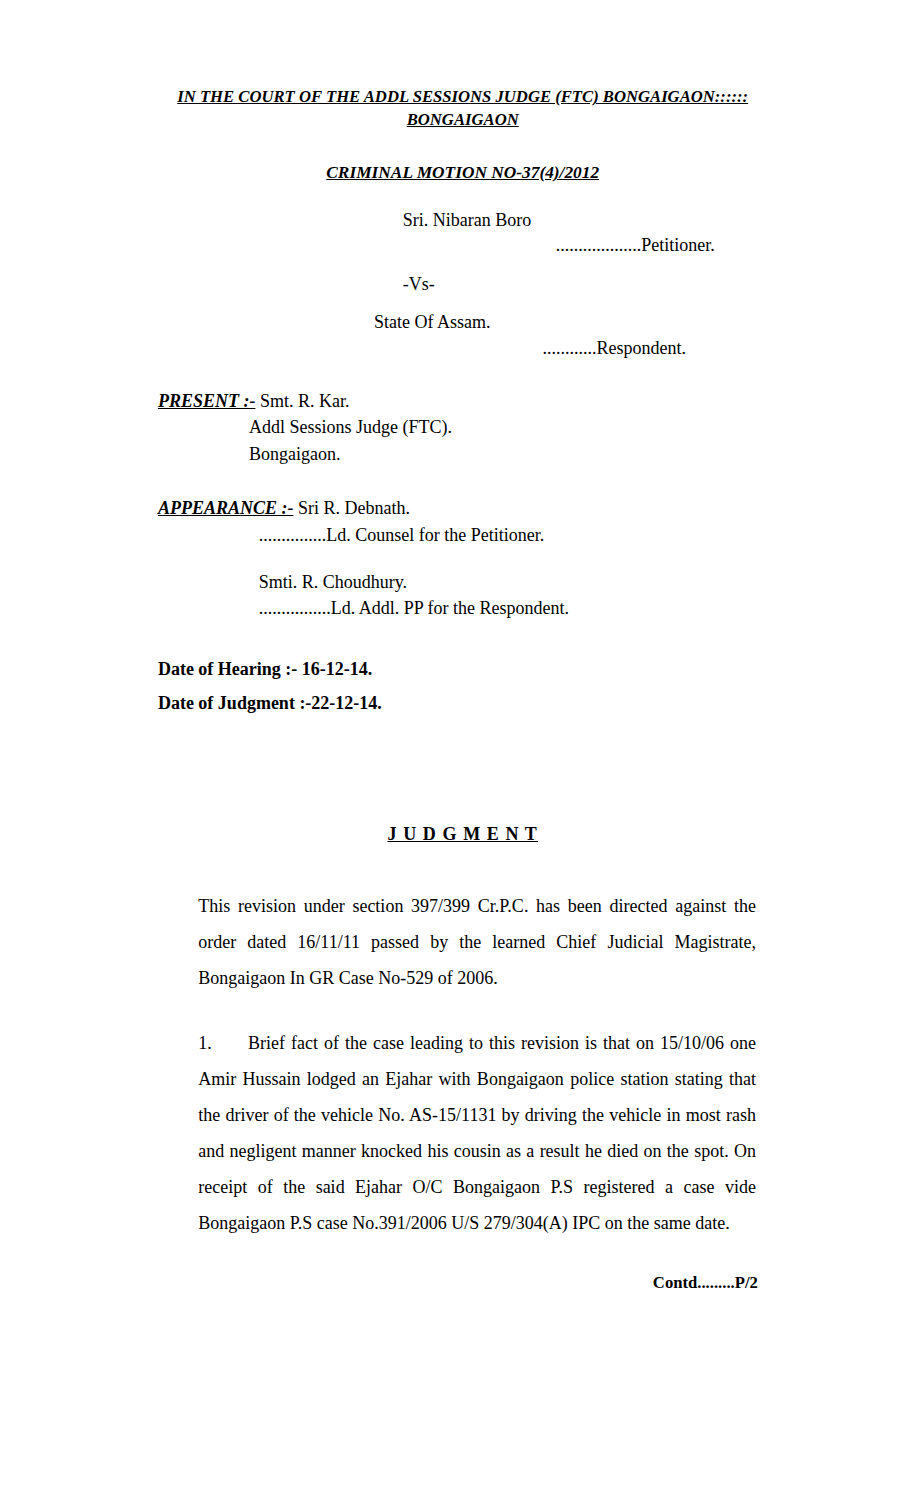IN THE COURT OF THE ADDL SESSIONS JUDGE (FTC) BONGAIGAON::::::
BONGAIGAON
CRIMINAL MOTION NO-37(4)/2012
Sri. Nibaran Boro
...................Petitioner.
-Vs-
State Of Assam.
............Respondent.
PRESENT :- Smt. R. Kar.
Addl Sessions Judge (FTC).
Bongaigaon.
APPEARANCE :- Sri R. Debnath.
...............Ld. Counsel for the Petitioner.
Smti. R. Choudhury.
................Ld. Addl. PP for the Respondent.
Date of Hearing :- 16-12-14.
Date of Judgment :-22-12-14.
J U D G M E N T
This revision under section 397/399 Cr.P.C. has been directed against the order dated 16/11/11 passed by the learned Chief Judicial Magistrate, Bongaigaon In GR Case No-529 of 2006.
1. Brief fact of the case leading to this revision is that on 15/10/06 one Amir Hussain lodged an Ejahar with Bongaigaon police station stating that the driver of the vehicle No. AS-15/1131 by driving the vehicle in most rash and negligent manner knocked his cousin as a result he died on the spot. On receipt of the said Ejahar O/C Bongaigaon P.S registered a case vide Bongaigaon P.S case No.391/2006 U/S 279/304(A) IPC on the same date.
Contd.........P/2